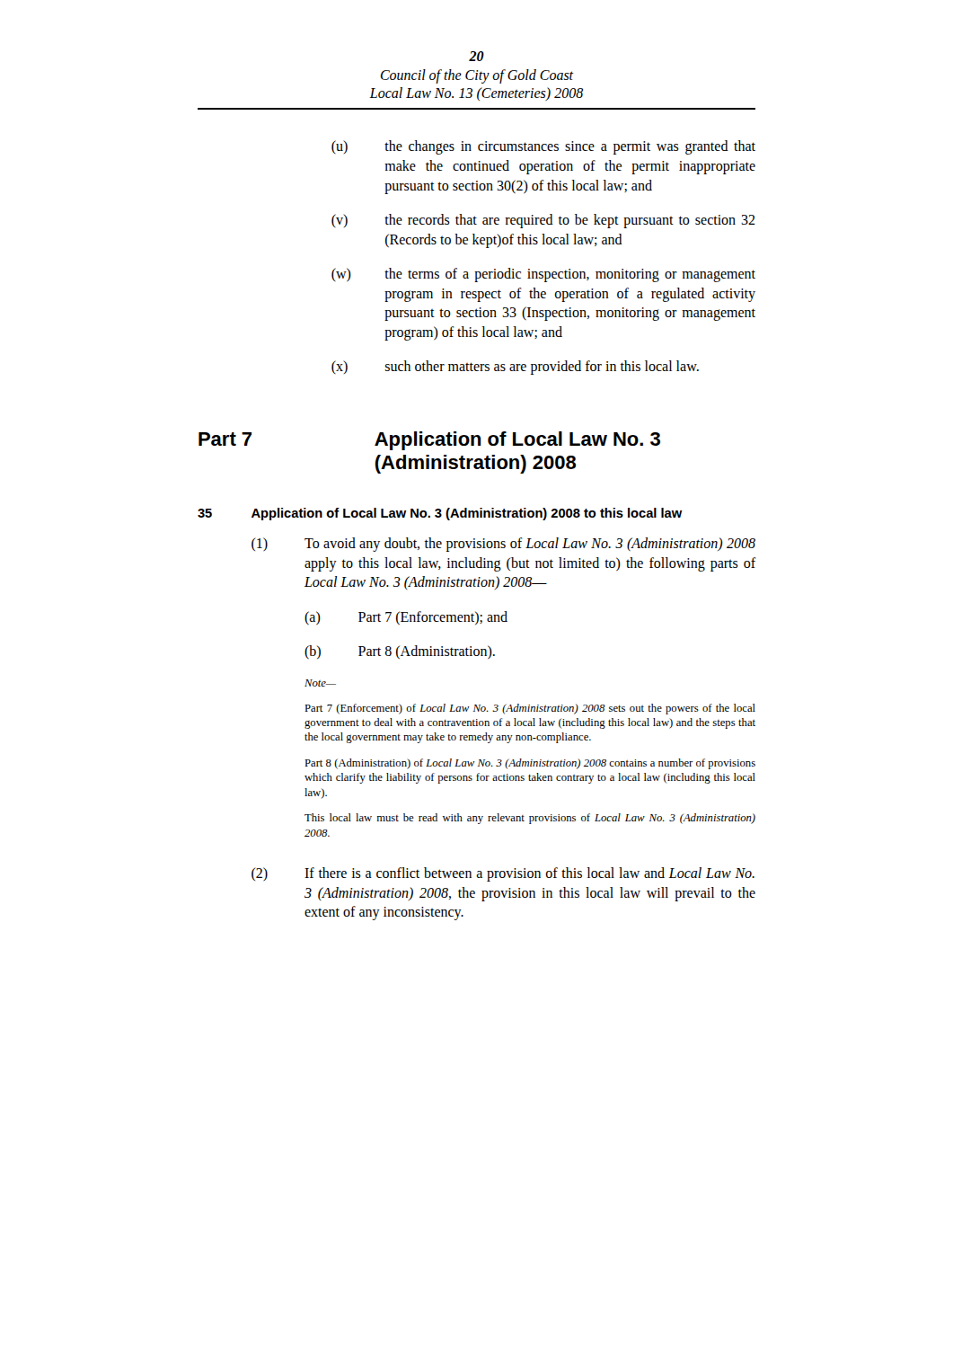20
Council of the City of Gold Coast
Local Law No. 13 (Cemeteries) 2008
(u)
the changes in circumstances since a permit was granted that make the continued operation of the permit inappropriate pursuant to section 30(2) of this local law; and
(v)
the records that are required to be kept pursuant to section 32 (Records to be kept)of this local law; and
(w)
the terms of a periodic inspection, monitoring or management program in respect of the operation of a regulated activity pursuant to section 33 (Inspection, monitoring or management program) of this local law; and
(x)
such other matters as are provided for in this local law.
Part 7
Application of Local Law No. 3 (Administration) 2008
35
Application of Local Law No. 3 (Administration) 2008 to this local law
(1)
To avoid any doubt, the provisions of Local Law No. 3 (Administration) 2008 apply to this local law, including (but not limited to) the following parts of Local Law No. 3 (Administration) 2008—
(a)
Part 7 (Enforcement); and
(b)
Part 8 (Administration).
Note—
Part 7 (Enforcement) of Local Law No. 3 (Administration) 2008 sets out the powers of the local government to deal with a contravention of a local law (including this local law) and the steps that the local government may take to remedy any non-compliance.
Part 8 (Administration) of Local Law No. 3 (Administration) 2008 contains a number of provisions which clarify the liability of persons for actions taken contrary to a local law (including this local law).
This local law must be read with any relevant provisions of Local Law No. 3 (Administration) 2008.
(2)
If there is a conflict between a provision of this local law and Local Law No. 3 (Administration) 2008, the provision in this local law will prevail to the extent of any inconsistency.